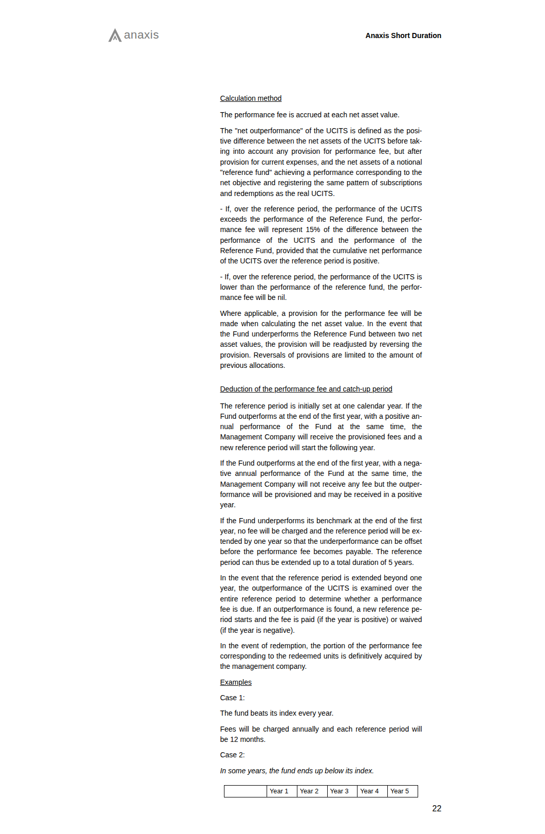anaxis
Anaxis Short Duration
Calculation method
The performance fee is accrued at each net asset value.
The "net outperformance" of the UCITS is defined as the positive difference between the net assets of the UCITS before taking into account any provision for performance fee, but after provision for current expenses, and the net assets of a notional "reference fund" achieving a performance corresponding to the net objective and registering the same pattern of subscriptions and redemptions as the real UCITS.
- If, over the reference period, the performance of the UCITS exceeds the performance of the Reference Fund, the performance fee will represent 15% of the difference between the performance of the UCITS and the performance of the Reference Fund, provided that the cumulative net performance of the UCITS over the reference period is positive.
- If, over the reference period, the performance of the UCITS is lower than the performance of the reference fund, the performance fee will be nil.
Where applicable, a provision for the performance fee will be made when calculating the net asset value. In the event that the Fund underperforms the Reference Fund between two net asset values, the provision will be readjusted by reversing the provision. Reversals of provisions are limited to the amount of previous allocations.
Deduction of the performance fee and catch-up period
The reference period is initially set at one calendar year. If the Fund outperforms at the end of the first year, with a positive annual performance of the Fund at the same time, the Management Company will receive the provisioned fees and a new reference period will start the following year.
If the Fund outperforms at the end of the first year, with a negative annual performance of the Fund at the same time, the Management Company will not receive any fee but the outperformance will be provisioned and may be received in a positive year.
If the Fund underperforms its benchmark at the end of the first year, no fee will be charged and the reference period will be extended by one year so that the underperformance can be offset before the performance fee becomes payable. The reference period can thus be extended up to a total duration of 5 years.
In the event that the reference period is extended beyond one year, the outperformance of the UCITS is examined over the entire reference period to determine whether a performance fee is due. If an outperformance is found, a new reference period starts and the fee is paid (if the year is positive) or waived (if the year is negative).
In the event of redemption, the portion of the performance fee corresponding to the redeemed units is definitively acquired by the management company.
Examples
Case 1:
The fund beats its index every year.
Fees will be charged annually and each reference period will be 12 months.
Case 2:
In some years, the fund ends up below its index.
| | Year 1 | Year 2 | Year 3 | Year 4 | Year 5 |
22